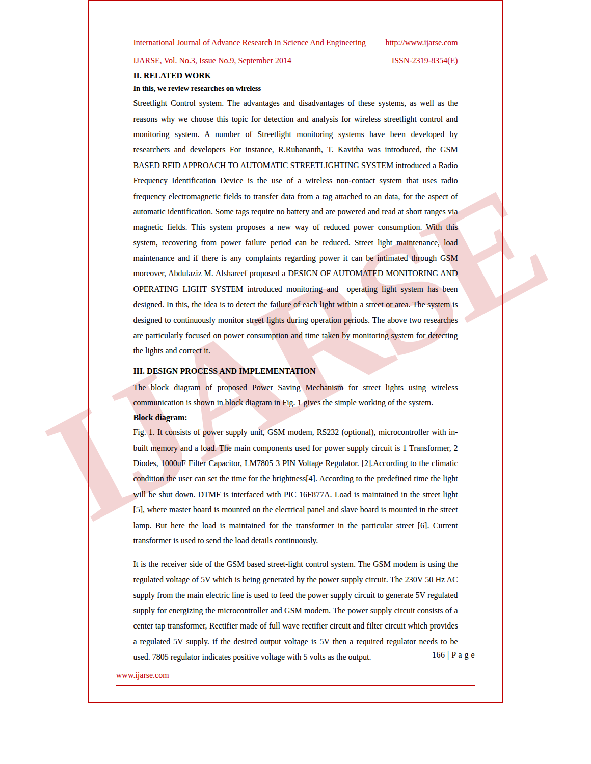IJARSE
International Journal of Advance Research In Science And Engineering http://www.ijarse.com
IJARSE, Vol. No.3, Issue No.9, September 2014 ISSN-2319-8354(E)
II. RELATED WORK
In this, we review researches on wireless
Streetlight Control system. The advantages and disadvantages of these systems, as well as the reasons why we choose this topic for detection and analysis for wireless streetlight control and monitoring system. A number of Streetlight monitoring systems have been developed by researchers and developers For instance, R.Rubananth, T. Kavitha was introduced, the GSM BASED RFID APPROACH TO AUTOMATIC STREETLIGHTING SYSTEM introduced a Radio Frequency Identification Device is the use of a wireless non-contact system that uses radio frequency electromagnetic fields to transfer data from a tag attached to an data, for the aspect of automatic identification. Some tags require no battery and are powered and read at short ranges via magnetic fields. This system proposes a new way of reduced power consumption. With this system, recovering from power failure period can be reduced. Street light maintenance, load maintenance and if there is any complaints regarding power it can be intimated through GSM moreover, Abdulaziz M. Alshareef proposed a DESIGN OF AUTOMATED MONITORING AND OPERATING LIGHT SYSTEM introduced monitoring and operating light system has been designed. In this, the idea is to detect the failure of each light within a street or area. The system is designed to continuously monitor street lights during operation periods. The above two researches are particularly focused on power consumption and time taken by monitoring system for detecting the lights and correct it.
III. DESIGN PROCESS AND IMPLEMENTATION
The block diagram of proposed Power Saving Mechanism for street lights using wireless communication is shown in block diagram in Fig. 1 gives the simple working of the system.
Block diagram:
Fig. 1. It consists of power supply unit, GSM modem, RS232 (optional), microcontroller with in-built memory and a load. The main components used for power supply circuit is 1 Transformer, 2 Diodes, 1000uF Filter Capacitor, LM7805 3 PIN Voltage Regulator. [2].According to the climatic condition the user can set the time for the brightness[4]. According to the predefined time the light will be shut down. DTMF is interfaced with PIC 16F877A. Load is maintained in the street light [5], where master board is mounted on the electrical panel and slave board is mounted in the street lamp. But here the load is maintained for the transformer in the particular street [6]. Current transformer is used to send the load details continuously.
It is the receiver side of the GSM based street-light control system. The GSM modem is using the regulated voltage of 5V which is being generated by the power supply circuit. The 230V 50 Hz AC supply from the main electric line is used to feed the power supply circuit to generate 5V regulated supply for energizing the microcontroller and GSM modem. The power supply circuit consists of a center tap transformer, Rectifier made of full wave rectifier circuit and filter circuit which provides a regulated 5V supply. if the desired output voltage is 5V then a required regulator needs to be used. 7805 regulator indicates positive voltage with 5 volts as the output.
166 | P a g e
www.ijarse.com